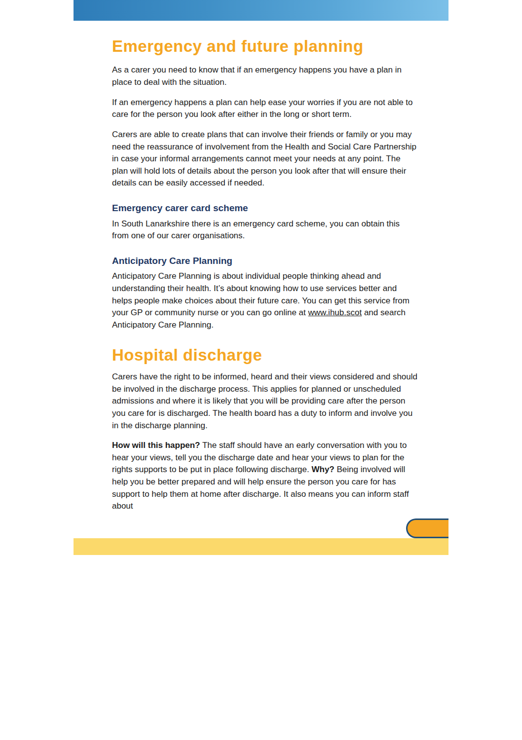Emergency and future planning
As a carer you need to know that if an emergency happens you have a plan in place to deal with the situation.
If an emergency happens a plan can help ease your worries if you are not able to care for the person you look after either in the long or short term.
Carers are able to create plans that can involve their friends or family or you may need the reassurance of involvement from the Health and Social Care Partnership in case your informal arrangements cannot meet your needs at any point. The plan will hold lots of details about the person you look after that will ensure their details can be easily accessed if needed.
Emergency carer card scheme
In South Lanarkshire there is an emergency card scheme, you can obtain this from one of our carer organisations.
Anticipatory Care Planning
Anticipatory Care Planning is about individual people thinking ahead and understanding their health. It’s about knowing how to use services better and helps people make choices about their future care. You can get this service from your GP or community nurse or you can go online at www.ihub.scot and search Anticipatory Care Planning.
Hospital discharge
Carers have the right to be informed, heard and their views considered and should be involved in the discharge process. This applies for planned or unscheduled admissions and where it is likely that you will be providing care after the person you care for is discharged. The health board has a duty to inform and involve you in the discharge planning.
How will this happen? The staff should have an early conversation with you to hear your views, tell you the discharge date and hear your views to plan for the rights supports to be put in place following discharge. Why? Being involved will help you be better prepared and will help ensure the person you care for has support to help them at home after discharge. It also means you can inform staff about